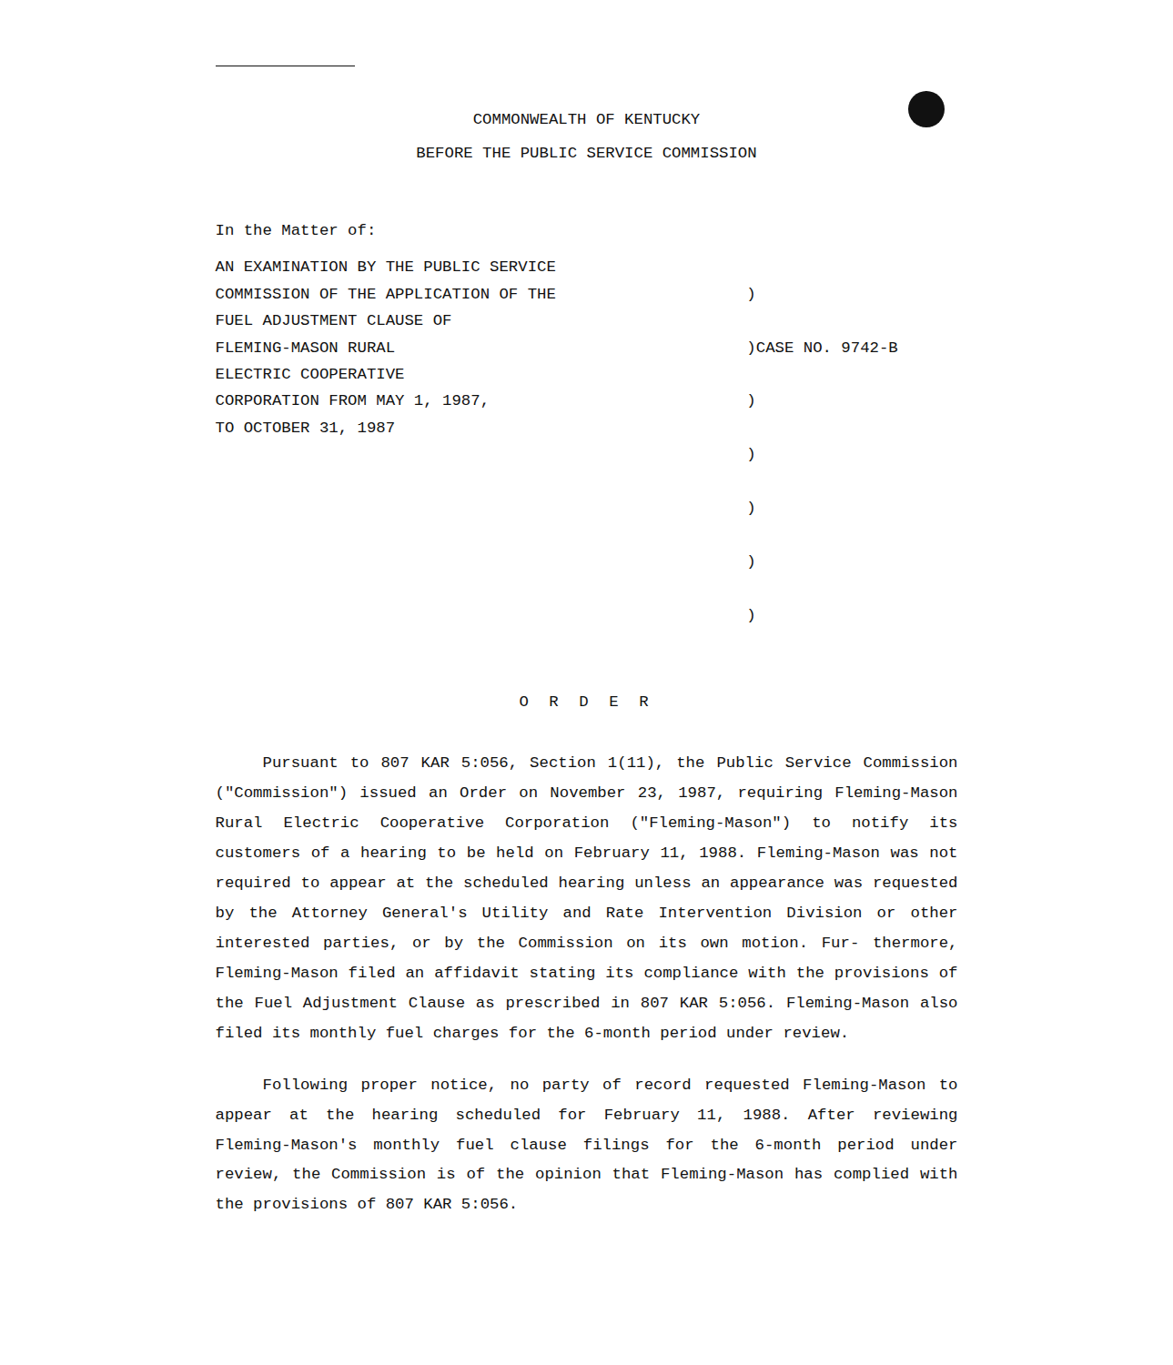COMMONWEALTH OF KENTUCKY
BEFORE THE PUBLIC SERVICE COMMISSION
In the Matter of:
| AN EXAMINATION BY THE PUBLIC SERVICE COMMISSION OF THE APPLICATION OF THE FUEL ADJUSTMENT CLAUSE OF FLEMING-MASON RURAL ELECTRIC COOPERATIVE CORPORATION FROM MAY 1, 1987, TO OCTOBER 31, 1987 | ) ) ) ) ) ) ) | CASE NO. 9742-B |
O R D E R
Pursuant to 807 KAR 5:056, Section 1(11), the Public Service Commission ("Commission") issued an Order on November 23, 1987, requiring Fleming-Mason Rural Electric Cooperative Corporation ("Fleming-Mason") to notify its customers of a hearing to be held on February 11, 1988. Fleming-Mason was not required to appear at the scheduled hearing unless an appearance was requested by the Attorney General's Utility and Rate Intervention Division or other interested parties, or by the Commission on its own motion. Fur- thermore, Fleming-Mason filed an affidavit stating its compliance with the provisions of the Fuel Adjustment Clause as prescribed in 807 KAR 5:056. Fleming-Mason also filed its monthly fuel charges for the 6-month period under review.
Following proper notice, no party of record requested Fleming-Mason to appear at the hearing scheduled for February 11, 1988. After reviewing Fleming-Mason's monthly fuel clause filings for the 6-month period under review, the Commission is of the opinion that Fleming-Mason has complied with the provisions of 807 KAR 5:056.